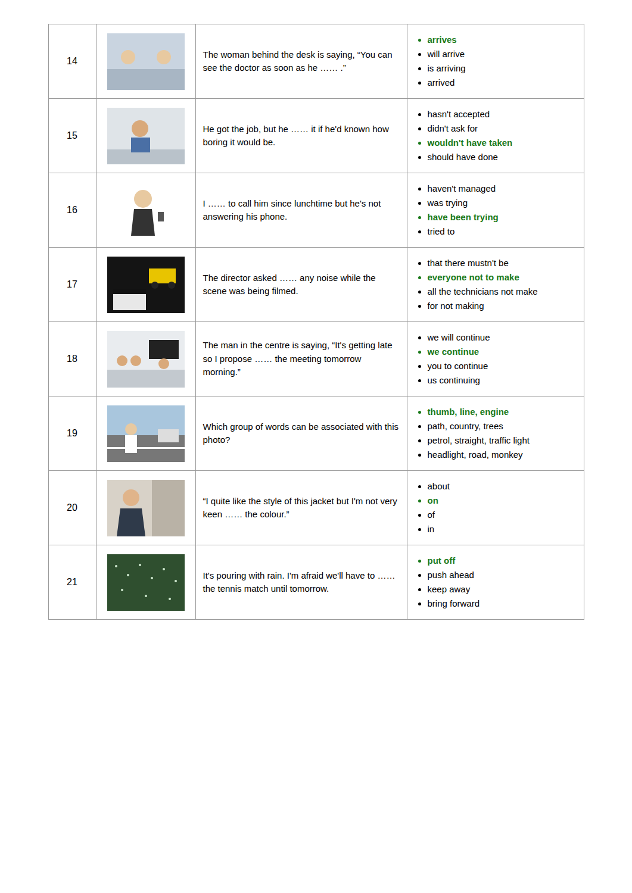| 14 | | The woman behind the desk is saying, “You can see the doctor as soon as he …… .” | arrives will arrive is arriving arrived |
| 15 | | He got the job, but he …… it if he'd known how boring it would be. | hasn't accepted didn't ask for wouldn't have taken should have done |
| 16 | | I …… to call him since lunchtime but he's not answering his phone. | haven't managed was trying have been trying tried to |
| 17 | | The director asked …… any noise while the scene was being filmed. | that there mustn't be everyone not to make all the technicians not make for not making |
| 18 | | The man in the centre is saying, “It's getting late so I propose …… the meeting tomorrow morning.” | we will continue we continue you to continue us continuing |
| 19 | | Which group of words can be associated with this photo? | thumb, line, engine path, country, trees petrol, straight, traffic light headlight, road, monkey |
| 20 | | “I quite like the style of this jacket but I'm not very keen …… the colour.” | about on of in |
| 21 | | It's pouring with rain. I'm afraid we'll have to …… the tennis match until tomorrow. | put off push ahead keep away bring forward |